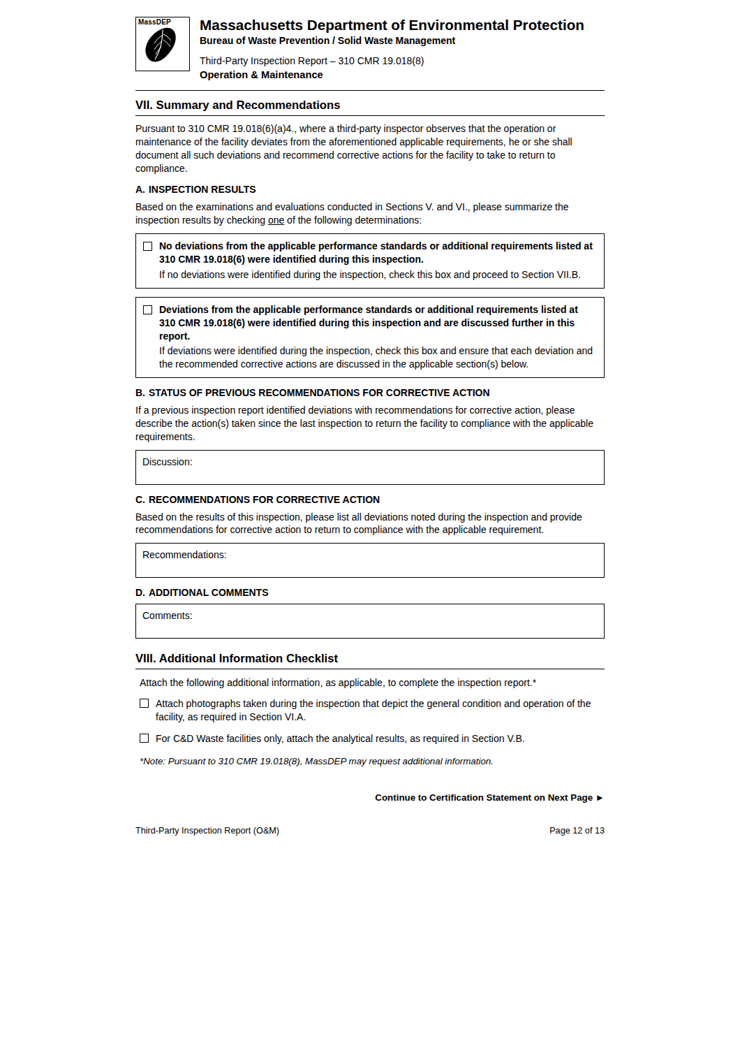MassDEP
Massachusetts Department of Environmental Protection
Bureau of Waste Prevention / Solid Waste Management
Third-Party Inspection Report – 310 CMR 19.018(8)
Operation & Maintenance
VII. Summary and Recommendations
Pursuant to 310 CMR 19.018(6)(a)4., where a third-party inspector observes that the operation or maintenance of the facility deviates from the aforementioned applicable requirements, he or she shall document all such deviations and recommend corrective actions for the facility to take to return to compliance.
A. INSPECTION RESULTS
Based on the examinations and evaluations conducted in Sections V. and VI., please summarize the inspection results by checking one of the following determinations:
No deviations from the applicable performance standards or additional requirements listed at 310 CMR 19.018(6) were identified during this inspection.
If no deviations were identified during the inspection, check this box and proceed to Section VII.B.
Deviations from the applicable performance standards or additional requirements listed at 310 CMR 19.018(6) were identified during this inspection and are discussed further in this report.
If deviations were identified during the inspection, check this box and ensure that each deviation and the recommended corrective actions are discussed in the applicable section(s) below.
B. STATUS OF PREVIOUS RECOMMENDATIONS FOR CORRECTIVE ACTION
If a previous inspection report identified deviations with recommendations for corrective action, please describe the action(s) taken since the last inspection to return the facility to compliance with the applicable requirements.
Discussion:
C. RECOMMENDATIONS FOR CORRECTIVE ACTION
Based on the results of this inspection, please list all deviations noted during the inspection and provide recommendations for corrective action to return to compliance with the applicable requirement.
Recommendations:
D. ADDITIONAL COMMENTS
Comments:
VIII. Additional Information Checklist
Attach the following additional information, as applicable, to complete the inspection report.*
Attach photographs taken during the inspection that depict the general condition and operation of the facility, as required in Section VI.A.
For C&D Waste facilities only, attach the analytical results, as required in Section V.B.
*Note: Pursuant to 310 CMR 19.018(8), MassDEP may request additional information.
Continue to Certification Statement on Next Page ►
Third-Party Inspection Report (O&M)
Page 12 of 13